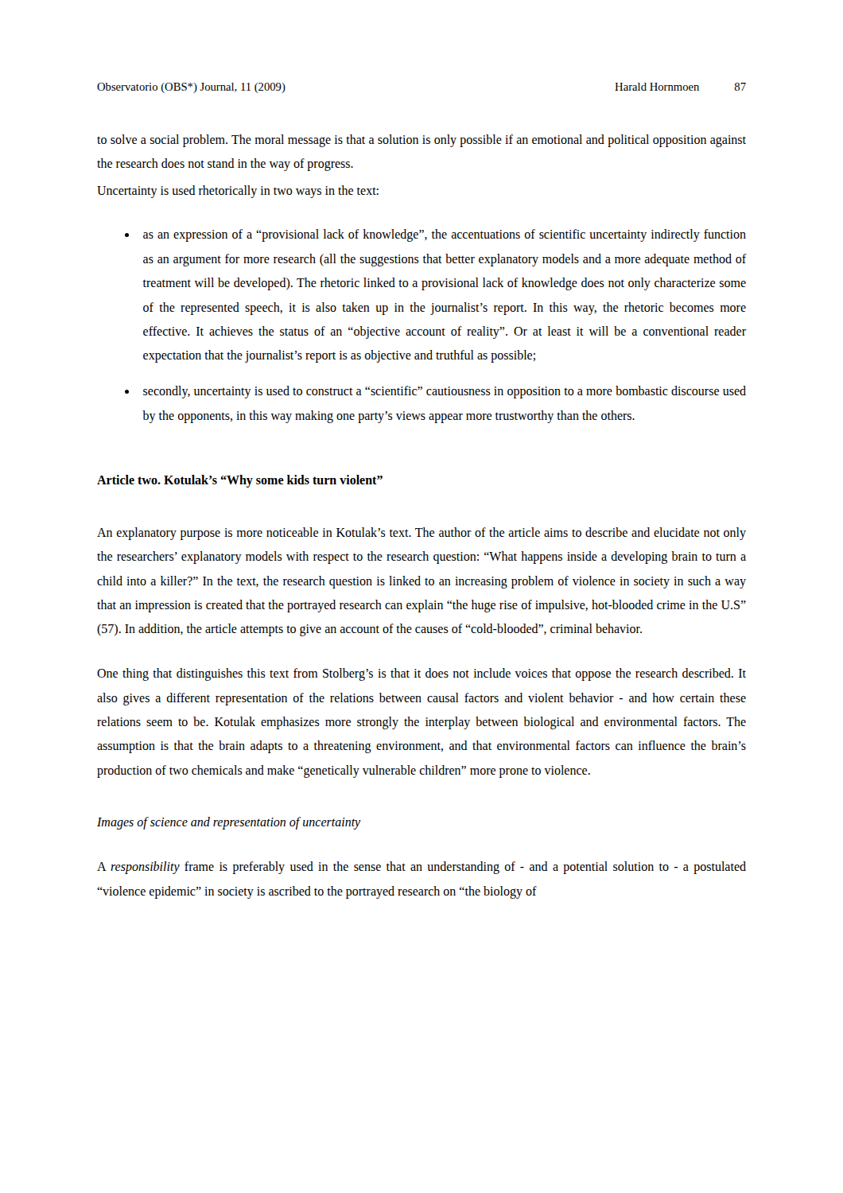Observatorio (OBS*) Journal, 11 (2009) Harald Hornmoen 87
to solve a social problem. The moral message is that a solution is only possible if an emotional and political opposition against the research does not stand in the way of progress.
Uncertainty is used rhetorically in two ways in the text:
as an expression of a “provisional lack of knowledge”, the accentuations of scientific uncertainty indirectly function as an argument for more research (all the suggestions that better explanatory models and a more adequate method of treatment will be developed). The rhetoric linked to a provisional lack of knowledge does not only characterize some of the represented speech, it is also taken up in the journalist’s report. In this way, the rhetoric becomes more effective. It achieves the status of an “objective account of reality”. Or at least it will be a conventional reader expectation that the journalist’s report is as objective and truthful as possible;
secondly, uncertainty is used to construct a “scientific” cautiousness in opposition to a more bombastic discourse used by the opponents, in this way making one party’s views appear more trustworthy than the others.
Article two. Kotulak’s “Why some kids turn violent”
An explanatory purpose is more noticeable in Kotulak’s text. The author of the article aims to describe and elucidate not only the researchers’ explanatory models with respect to the research question: “What happens inside a developing brain to turn a child into a killer?” In the text, the research question is linked to an increasing problem of violence in society in such a way that an impression is created that the portrayed research can explain “the huge rise of impulsive, hot-blooded crime in the U.S” (57). In addition, the article attempts to give an account of the causes of “cold-blooded”, criminal behavior.
One thing that distinguishes this text from Stolberg’s is that it does not include voices that oppose the research described. It also gives a different representation of the relations between causal factors and violent behavior - and how certain these relations seem to be. Kotulak emphasizes more strongly the interplay between biological and environmental factors. The assumption is that the brain adapts to a threatening environment, and that environmental factors can influence the brain’s production of two chemicals and make “genetically vulnerable children” more prone to violence.
Images of science and representation of uncertainty
A responsibility frame is preferably used in the sense that an understanding of - and a potential solution to - a postulated “violence epidemic” in society is ascribed to the portrayed research on “the biology of